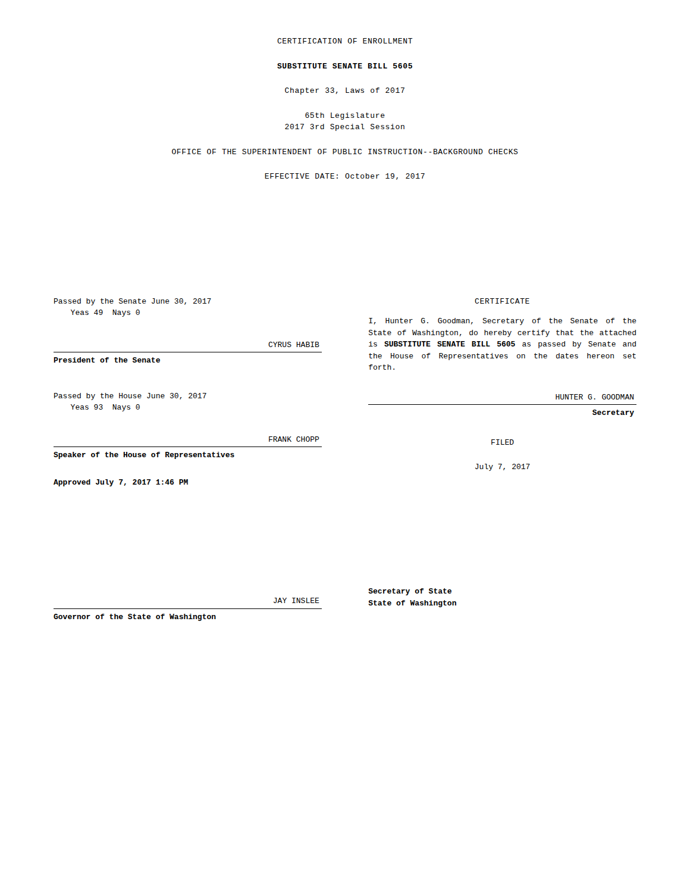CERTIFICATION OF ENROLLMENT
SUBSTITUTE SENATE BILL 5605
Chapter 33, Laws of 2017
65th Legislature
2017 3rd Special Session
OFFICE OF THE SUPERINTENDENT OF PUBLIC INSTRUCTION--BACKGROUND CHECKS
EFFECTIVE DATE: October 19, 2017
Passed by the Senate June 30, 2017
Yeas 49 Nays 0
CYRUS HABIB
President of the Senate
Passed by the House June 30, 2017
Yeas 93 Nays 0
FRANK CHOPP
Speaker of the House of Representatives
Approved July 7, 2017 1:46 PM
CERTIFICATE
I, Hunter G. Goodman, Secretary of the Senate of the State of Washington, do hereby certify that the attached is SUBSTITUTE SENATE BILL 5605 as passed by Senate and the House of Representatives on the dates hereon set forth.
HUNTER G. GOODMAN
Secretary
FILED
July 7, 2017
JAY INSLEE
Governor of the State of Washington
Secretary of State
State of Washington